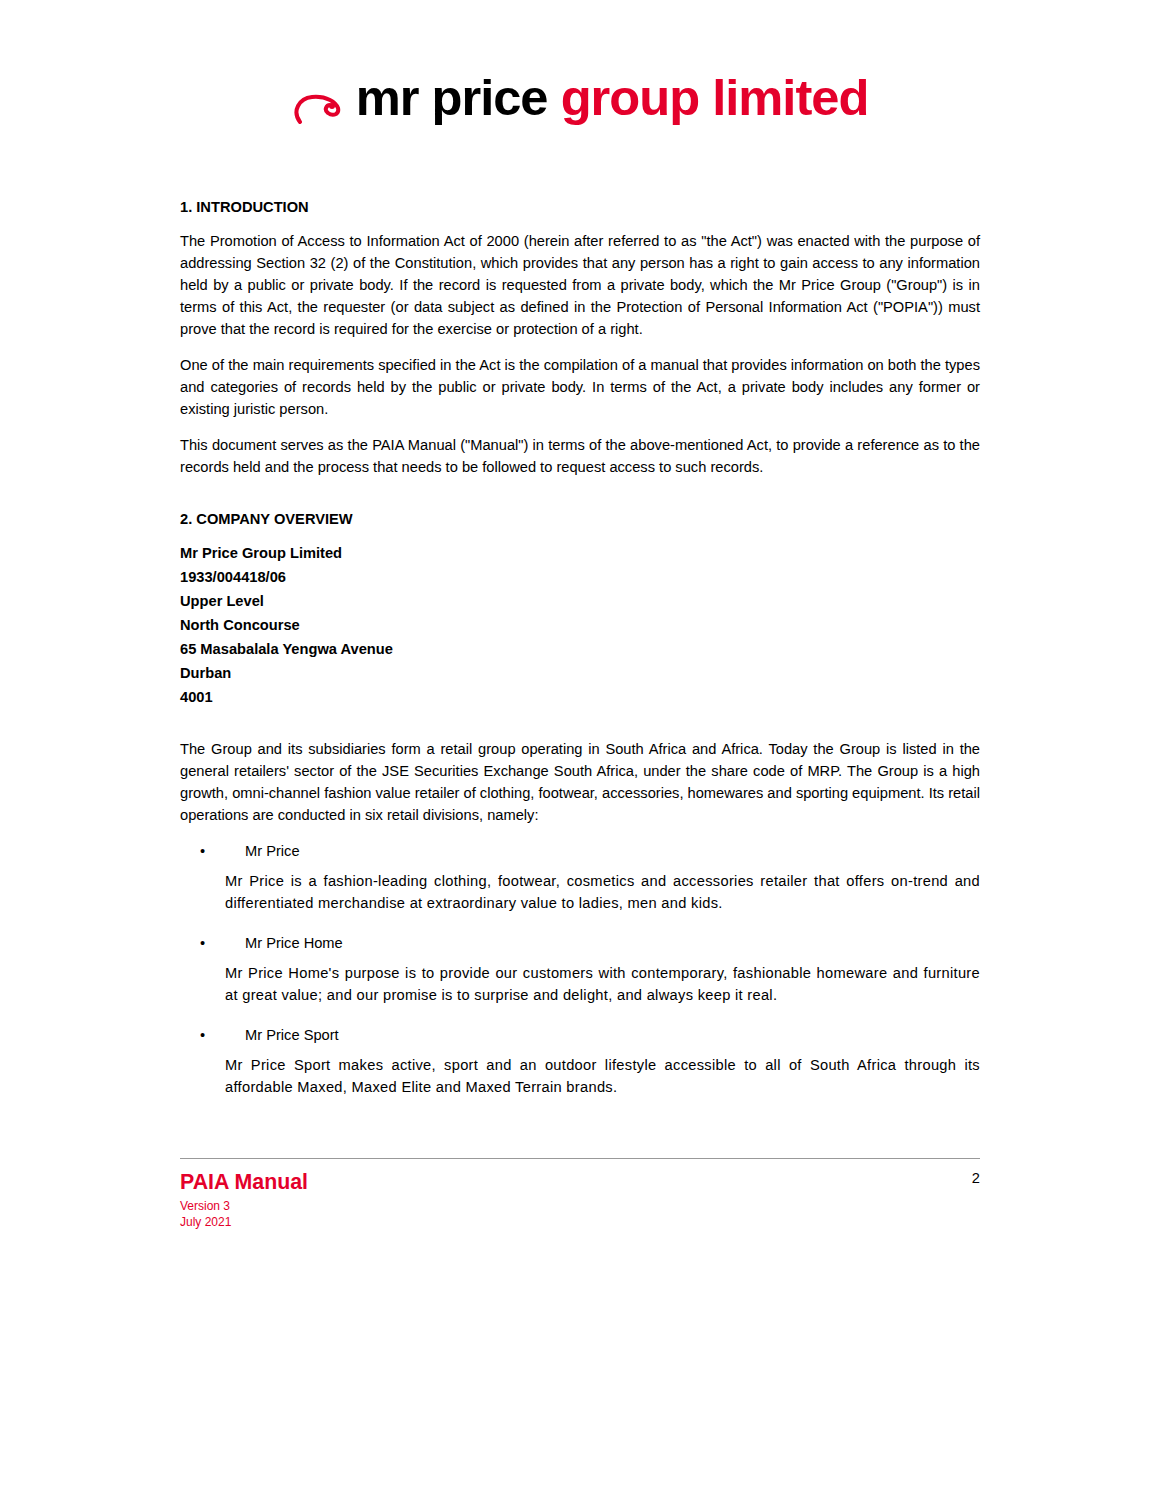mr price group limited
1. INTRODUCTION
The Promotion of Access to Information Act of 2000 (herein after referred to as "the Act") was enacted with the purpose of addressing Section 32 (2) of the Constitution, which provides that any person has a right to gain access to any information held by a public or private body. If the record is requested from a private body, which the Mr Price Group ("Group") is in terms of this Act, the requester (or data subject as defined in the Protection of Personal Information Act ("POPIA")) must prove that the record is required for the exercise or protection of a right.
One of the main requirements specified in the Act is the compilation of a manual that provides information on both the types and categories of records held by the public or private body. In terms of the Act, a private body includes any former or existing juristic person.
This document serves as the PAIA Manual ("Manual") in terms of the above-mentioned Act, to provide a reference as to the records held and the process that needs to be followed to request access to such records.
2. COMPANY OVERVIEW
Mr Price Group Limited
1933/004418/06
Upper Level
North Concourse
65 Masabalala Yengwa Avenue
Durban
4001
The Group and its subsidiaries form a retail group operating in South Africa and Africa. Today the Group is listed in the general retailers' sector of the JSE Securities Exchange South Africa, under the share code of MRP. The Group is a high growth, omni-channel fashion value retailer of clothing, footwear, accessories, homewares and sporting equipment. Its retail operations are conducted in six retail divisions, namely:
• Mr Price
Mr Price is a fashion-leading clothing, footwear, cosmetics and accessories retailer that offers on-trend and differentiated merchandise at extraordinary value to ladies, men and kids.
• Mr Price Home
Mr Price Home's purpose is to provide our customers with contemporary, fashionable homeware and furniture at great value; and our promise is to surprise and delight, and always keep it real.
• Mr Price Sport
Mr Price Sport makes active, sport and an outdoor lifestyle accessible to all of South Africa through its affordable Maxed, Maxed Elite and Maxed Terrain brands.
PAIA Manual
Version 3
July 2021
2